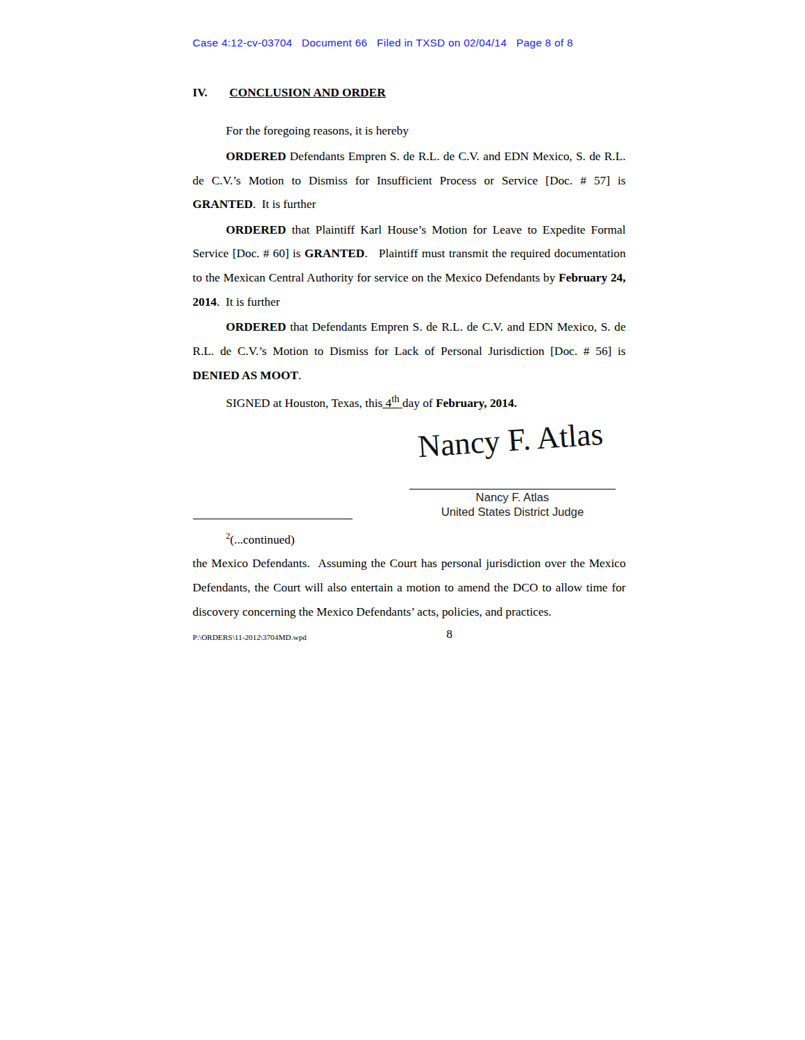Case 4:12-cv-03704 Document 66 Filed in TXSD on 02/04/14 Page 8 of 8
IV. CONCLUSION AND ORDER
For the foregoing reasons, it is hereby
ORDERED Defendants Empren S. de R.L. de C.V. and EDN Mexico, S. de R.L. de C.V.’s Motion to Dismiss for Insufficient Process or Service [Doc. # 57] is GRANTED. It is further
ORDERED that Plaintiff Karl House’s Motion for Leave to Expedite Formal Service [Doc. # 60] is GRANTED. Plaintiff must transmit the required documentation to the Mexican Central Authority for service on the Mexico Defendants by February 24, 2014. It is further
ORDERED that Defendants Empren S. de R.L. de C.V. and EDN Mexico, S. de R.L. de C.V.’s Motion to Dismiss for Lack of Personal Jurisdiction [Doc. # 56] is DENIED AS MOOT.
SIGNED at Houston, Texas, this 4th day of February, 2014.
Nancy F. Atlas
Nancy F. Atlas
United States District Judge
2(...continued) the Mexico Defendants. Assuming the Court has personal jurisdiction over the Mexico Defendants, the Court will also entertain a motion to amend the DCO to allow time for discovery concerning the Mexico Defendants’ acts, policies, and practices.
P:\ORDERS\11-2012\3704MD.wpd 8